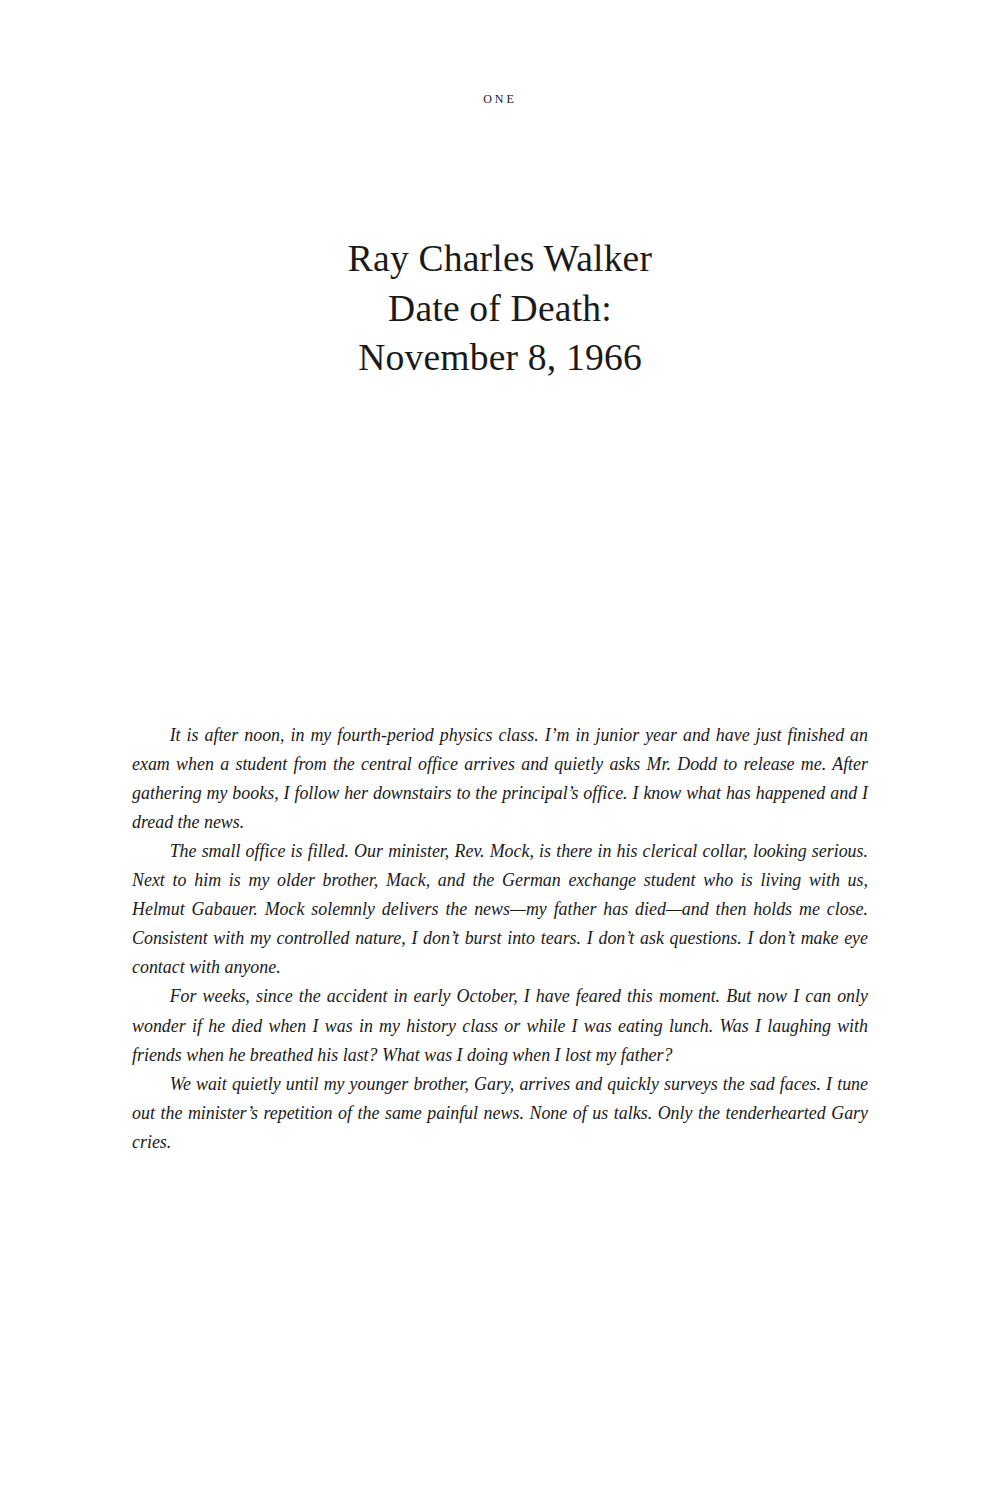One
Ray Charles Walker Date of Death: November 8, 1966
It is after noon, in my fourth-period physics class. I’m in junior year and have just finished an exam when a student from the central office arrives and quietly asks Mr. Dodd to release me. After gathering my books, I follow her downstairs to the principal’s office. I know what has happened and I dread the news.
The small office is filled. Our minister, Rev. Mock, is there in his clerical collar, looking serious. Next to him is my older brother, Mack, and the German exchange student who is living with us, Helmut Gabauer. Mock solemnly delivers the news—my father has died—and then holds me close. Consistent with my controlled nature, I don’t burst into tears. I don’t ask questions. I don’t make eye contact with anyone.
For weeks, since the accident in early October, I have feared this moment. But now I can only wonder if he died when I was in my history class or while I was eating lunch. Was I laughing with friends when he breathed his last? What was I doing when I lost my father?
We wait quietly until my younger brother, Gary, arrives and quickly surveys the sad faces. I tune out the minister’s repetition of the same painful news. None of us talks. Only the tenderhearted Gary cries.